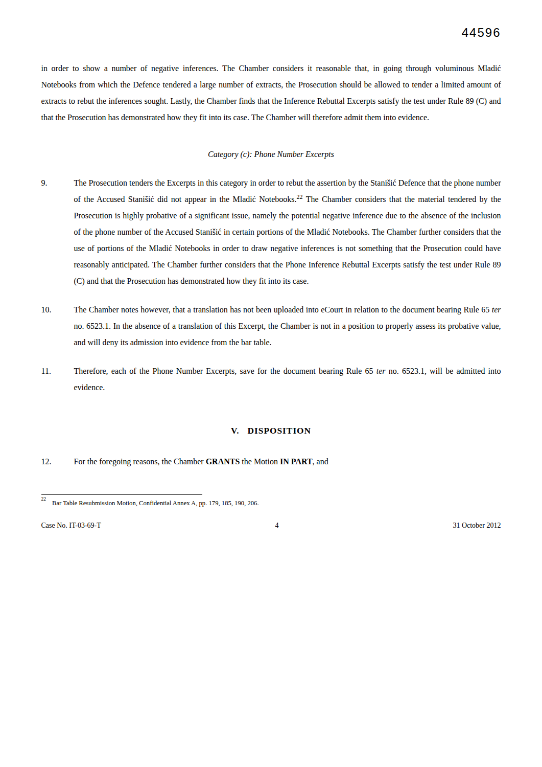44596
in order to show a number of negative inferences. The Chamber considers it reasonable that, in going through voluminous Mladić Notebooks from which the Defence tendered a large number of extracts, the Prosecution should be allowed to tender a limited amount of extracts to rebut the inferences sought. Lastly, the Chamber finds that the Inference Rebuttal Excerpts satisfy the test under Rule 89 (C) and that the Prosecution has demonstrated how they fit into its case. The Chamber will therefore admit them into evidence.
Category (c): Phone Number Excerpts
9.
The Prosecution tenders the Excerpts in this category in order to rebut the assertion by the Stanišić Defence that the phone number of the Accused Stanišić did not appear in the Mladić Notebooks.22 The Chamber considers that the material tendered by the Prosecution is highly probative of a significant issue, namely the potential negative inference due to the absence of the inclusion of the phone number of the Accused Stanišić in certain portions of the Mladić Notebooks. The Chamber further considers that the use of portions of the Mladić Notebooks in order to draw negative inferences is not something that the Prosecution could have reasonably anticipated. The Chamber further considers that the Phone Inference Rebuttal Excerpts satisfy the test under Rule 89 (C) and that the Prosecution has demonstrated how they fit into its case.
10.
The Chamber notes however, that a translation has not been uploaded into eCourt in relation to the document bearing Rule 65 ter no. 6523.1. In the absence of a translation of this Excerpt, the Chamber is not in a position to properly assess its probative value, and will deny its admission into evidence from the bar table.
11.
Therefore, each of the Phone Number Excerpts, save for the document bearing Rule 65 ter no. 6523.1, will be admitted into evidence.
V. DISPOSITION
12.
For the foregoing reasons, the Chamber GRANTS the Motion IN PART, and
22 Bar Table Resubmission Motion, Confidential Annex A, pp. 179, 185, 190, 206.
Case No. IT-03-69-T 4 31 October 2012